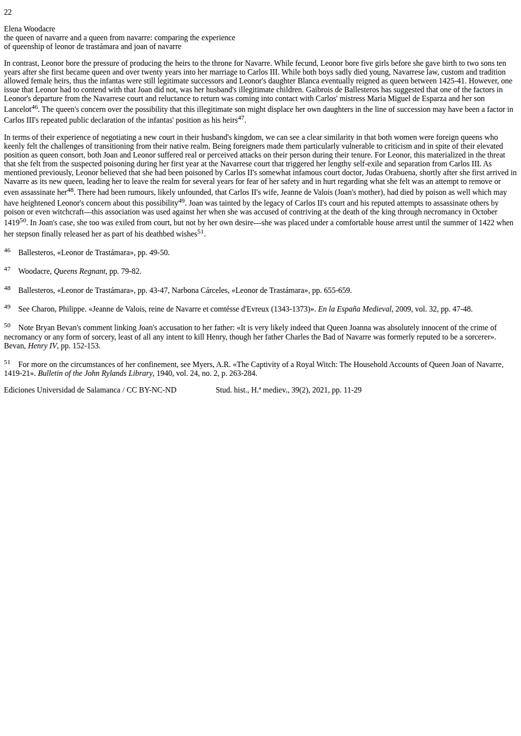22
Elena Woodacre
the queen of navarre and a queen from navarre: comparing the experience
of queenship of leonor de trastámara and joan of navarre
In contrast, Leonor bore the pressure of producing the heirs to the throne for Navarre. While fecund, Leonor bore five girls before she gave birth to two sons ten years after she first became queen and over twenty years into her marriage to Carlos III. While both boys sadly died young, Navarrese law, custom and tradition allowed female heirs, thus the infantas were still legitimate successors and Leonor's daughter Blanca eventually reigned as queen between 1425-41. However, one issue that Leonor had to contend with that Joan did not, was her husband's illegitimate children. Gaibrois de Ballesteros has suggested that one of the factors in Leonor's departure from the Navarrese court and reluctance to return was coming into contact with Carlos' mistress Maria Miguel de Esparza and her son Lancelot46. The queen's concern over the possibility that this illegitimate son might displace her own daughters in the line of succession may have been a factor in Carlos III's repeated public declaration of the infantas' position as his heirs47.
In terms of their experience of negotiating a new court in their husband's kingdom, we can see a clear similarity in that both women were foreign queens who keenly felt the challenges of transitioning from their native realm. Being foreigners made them particularly vulnerable to criticism and in spite of their elevated position as queen consort, both Joan and Leonor suffered real or perceived attacks on their person during their tenure. For Leonor, this materialized in the threat that she felt from the suspected poisoning during her first year at the Navarrese court that triggered her lengthy self-exile and separation from Carlos III. As mentioned previously, Leonor believed that she had been poisoned by Carlos II's somewhat infamous court doctor, Judas Orabuena, shortly after she first arrived in Navarre as its new queen, leading her to leave the realm for several years for fear of her safety and in hurt regarding what she felt was an attempt to remove or even assassinate her48. There had been rumours, likely unfounded, that Carlos II's wife, Jeanne de Valois (Joan's mother), had died by poison as well which may have heightened Leonor's concern about this possibility49. Joan was tainted by the legacy of Carlos II's court and his reputed attempts to assassinate others by poison or even witchcraft—this association was used against her when she was accused of contriving at the death of the king through necromancy in October 141950. In Joan's case, she too was exiled from court, but not by her own desire—she was placed under a comfortable house arrest until the summer of 1422 when her stepson finally released her as part of his deathbed wishes51.
46 Ballesteros, «Leonor de Trastámara», pp. 49-50.
47 Woodacre, Queens Regnant, pp. 79-82.
48 Ballesteros, «Leonor de Trastámara», pp. 43-47, Narbona Cárceles, «Leonor de Trastámara», pp. 655-659.
49 See Charon, Philippe. «Jeanne de Valois, reine de Navarre et comtésse d'Evreux (1343-1373)». En la España Medieval, 2009, vol. 32, pp. 47-48.
50 Note Bryan Bevan's comment linking Joan's accusation to her father: «It is very likely indeed that Queen Joanna was absolutely innocent of the crime of necromancy or any form of sorcery, least of all any intent to kill Henry, though her father Charles the Bad of Navarre was formerly reputed to be a sorcerer». Bevan, Henry IV, pp. 152-153.
51 For more on the circumstances of her confinement, see Myers, A.R. «The Captivity of a Royal Witch: The Household Accounts of Queen Joan of Navarre, 1419-21». Bulletin of the John Rylands Library, 1940, vol. 24, no. 2, p. 263-284.
Ediciones Universidad de Salamanca / CC BY-NC-ND Stud. hist., H.ª mediev., 39(2), 2021, pp. 11-29